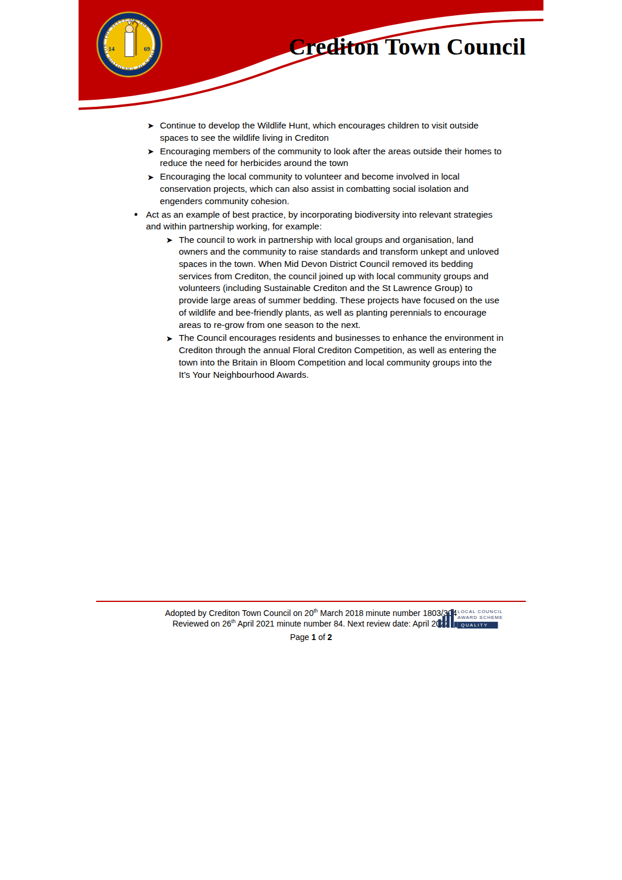Crediton Town Council
14 69 THE SELLE OF THE TOWN OF CREDITON FOR
Continue to develop the Wildlife Hunt, which encourages children to visit outside spaces to see the wildlife living in Crediton
Encouraging members of the community to look after the areas outside their homes to reduce the need for herbicides around the town
Encouraging the local community to volunteer and become involved in local conservation projects, which can also assist in combatting social isolation and engenders community cohesion.
Act as an example of best practice, by incorporating biodiversity into relevant strategies and within partnership working, for example:
The council to work in partnership with local groups and organisation, land owners and the community to raise standards and transform unkept and unloved spaces in the town. When Mid Devon District Council removed its bedding services from Crediton, the council joined up with local community groups and volunteers (including Sustainable Crediton and the St Lawrence Group) to provide large areas of summer bedding. These projects have focused on the use of wildlife and bee-friendly plants, as well as planting perennials to encourage areas to re-grow from one season to the next.
The Council encourages residents and businesses to enhance the environment in Crediton through the annual Floral Crediton Competition, as well as entering the town into the Britain in Bloom Competition and local community groups into the It’s Your Neighbourhood Awards.
Adopted by Crediton Town Council on 20th March 2018 minute number 1803/304
Reviewed on 26th April 2021 minute number 84. Next review date: April 2022
Page 1 of 2
LOCAL COUNCIL AWARD SCHEME QUALITY